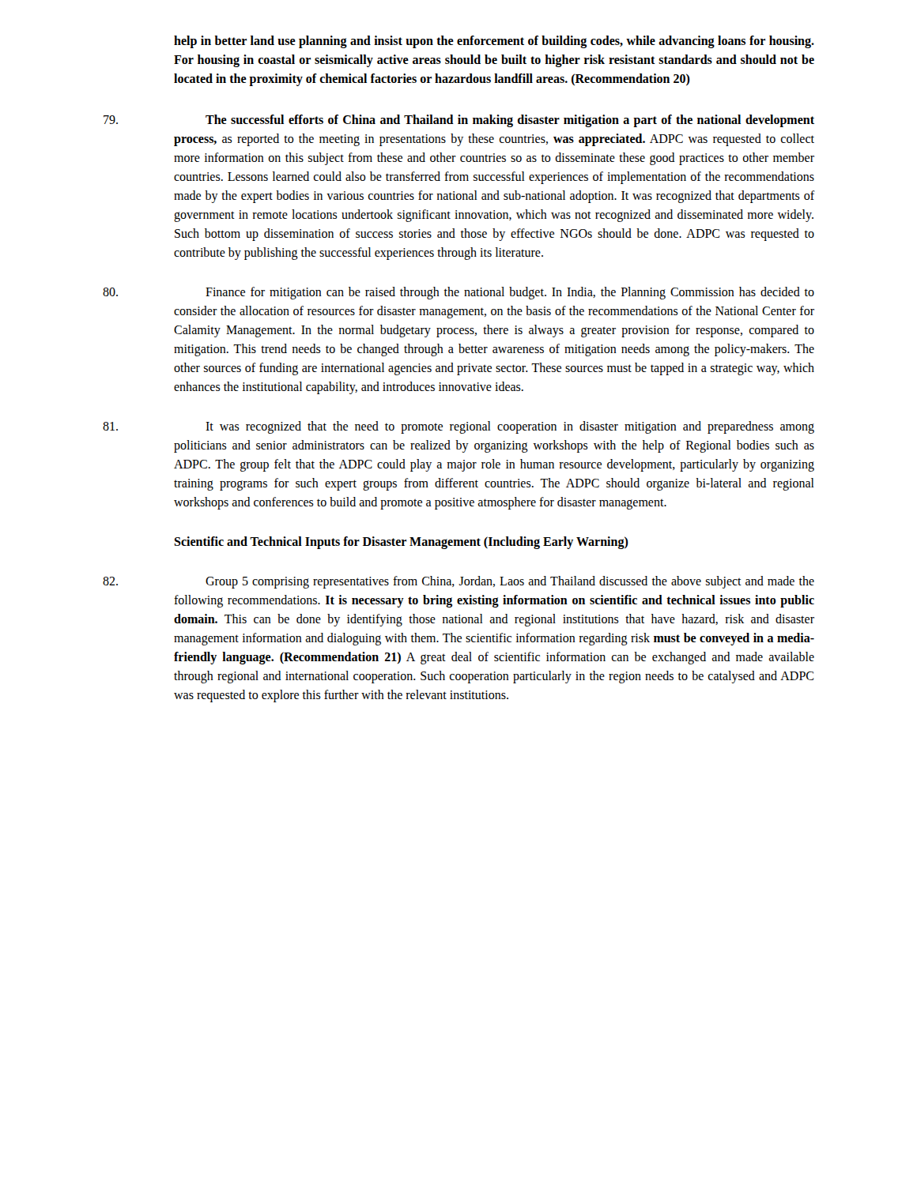help in better land use planning and insist upon the enforcement of building codes, while advancing loans for housing. For housing in coastal or seismically active areas should be built to higher risk resistant standards and should not be located in the proximity of chemical factories or hazardous landfill areas. (Recommendation 20)
79.
The successful efforts of China and Thailand in making disaster mitigation a part of the national development process, as reported to the meeting in presentations by these countries, was appreciated. ADPC was requested to collect more information on this subject from these and other countries so as to disseminate these good practices to other member countries. Lessons learned could also be transferred from successful experiences of implementation of the recommendations made by the expert bodies in various countries for national and sub-national adoption. It was recognized that departments of government in remote locations undertook significant innovation, which was not recognized and disseminated more widely. Such bottom up dissemination of success stories and those by effective NGOs should be done. ADPC was requested to contribute by publishing the successful experiences through its literature.
80.
Finance for mitigation can be raised through the national budget. In India, the Planning Commission has decided to consider the allocation of resources for disaster management, on the basis of the recommendations of the National Center for Calamity Management. In the normal budgetary process, there is always a greater provision for response, compared to mitigation. This trend needs to be changed through a better awareness of mitigation needs among the policy-makers. The other sources of funding are international agencies and private sector. These sources must be tapped in a strategic way, which enhances the institutional capability, and introduces innovative ideas.
81.
It was recognized that the need to promote regional cooperation in disaster mitigation and preparedness among politicians and senior administrators can be realized by organizing workshops with the help of Regional bodies such as ADPC. The group felt that the ADPC could play a major role in human resource development, particularly by organizing training programs for such expert groups from different countries. The ADPC should organize bi-lateral and regional workshops and conferences to build and promote a positive atmosphere for disaster management.
Scientific and Technical Inputs for Disaster Management (Including Early Warning)
82.
Group 5 comprising representatives from China, Jordan, Laos and Thailand discussed the above subject and made the following recommendations. It is necessary to bring existing information on scientific and technical issues into public domain. This can be done by identifying those national and regional institutions that have hazard, risk and disaster management information and dialoguing with them. The scientific information regarding risk must be conveyed in a media-friendly language. (Recommendation 21) A great deal of scientific information can be exchanged and made available through regional and international cooperation. Such cooperation particularly in the region needs to be catalysed and ADPC was requested to explore this further with the relevant institutions.